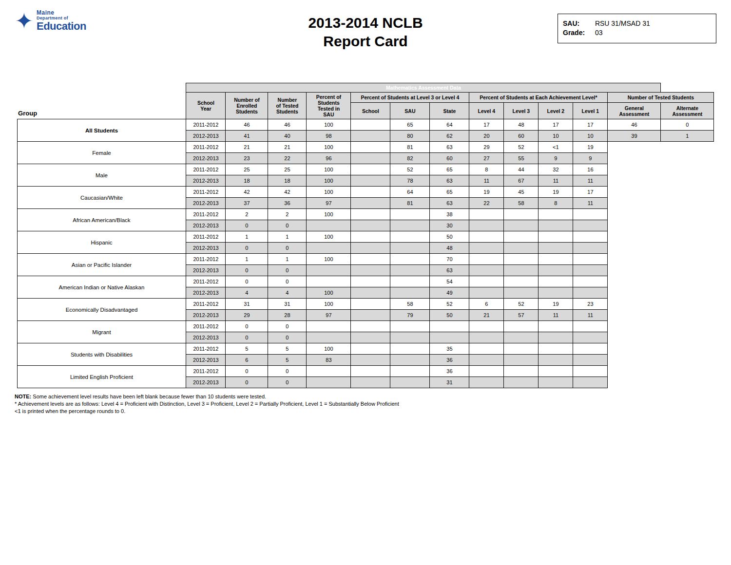✦
Maine
Department of
Education
2013-2014 NCLB
Report Card
SAU: RSU 31/MSAD 31
Grade: 03
| Group | Mathematics Assessment Data |
| --- | --- |
| School Year | Number of Enrolled Students | Number of Tested Students | Percent of Students Tested in SAU | Percent of Students at Level 3 or Level 4 | Percent of Students at Each Achievement Level* | Number of Tested Students |
| School | SAU | State | Level 4 | Level 3 | Level 2 | Level 1 | General Assessment | Alternate Assessment |
| All Students | 2011-2012 | 46 | 46 | 100 | | 65 | 64 | 17 | 48 | 17 | 17 | 46 | 0 |
| 2012-2013 | 41 | 40 | 98 | | 80 | 62 | 20 | 60 | 10 | 10 | 39 | 1 |
| Female | 2011-2012 | 21 | 21 | 100 | | 81 | 63 | 29 | 52 | <1 | 19 | | |
| 2012-2013 | 23 | 22 | 96 | | 82 | 60 | 27 | 55 | 9 | 9 | | |
| Male | 2011-2012 | 25 | 25 | 100 | | 52 | 65 | 8 | 44 | 32 | 16 | | |
| 2012-2013 | 18 | 18 | 100 | | 78 | 63 | 11 | 67 | 11 | 11 | | |
| Caucasian/White | 2011-2012 | 42 | 42 | 100 | | 64 | 65 | 19 | 45 | 19 | 17 | | |
| 2012-2013 | 37 | 36 | 97 | | 81 | 63 | 22 | 58 | 8 | 11 | | |
| African American/Black | 2011-2012 | 2 | 2 | 100 | | | 38 | | | | | | |
| 2012-2013 | 0 | 0 | | | | 30 | | | | | | |
| Hispanic | 2011-2012 | 1 | 1 | 100 | | | 50 | | | | | | |
| 2012-2013 | 0 | 0 | | | | 48 | | | | | | |
| Asian or Pacific Islander | 2011-2012 | 1 | 1 | 100 | | | 70 | | | | | | |
| 2012-2013 | 0 | 0 | | | | 63 | | | | | | |
| American Indian or Native Alaskan | 2011-2012 | 0 | 0 | | | | 54 | | | | | | |
| 2012-2013 | 4 | 4 | 100 | | | 49 | | | | | | |
| Economically Disadvantaged | 2011-2012 | 31 | 31 | 100 | | 58 | 52 | 6 | 52 | 19 | 23 | | |
| 2012-2013 | 29 | 28 | 97 | | 79 | 50 | 21 | 57 | 11 | 11 | | |
| Migrant | 2011-2012 | 0 | 0 | | | | | | | | | | |
| 2012-2013 | 0 | 0 | | | | | | | | | | |
| Students with Disabilities | 2011-2012 | 5 | 5 | 100 | | | 35 | | | | | | |
| 2012-2013 | 6 | 5 | 83 | | | 36 | | | | | | |
| Limited English Proficient | 2011-2012 | 0 | 0 | | | | 36 | | | | | | |
| 2012-2013 | 0 | 0 | | | | 31 | | | | | | |
NOTE: Some achievement level results have been left blank because fewer than 10 students were tested.
* Achievement levels are as follows: Level 4 = Proficient with Distinction, Level 3 = Proficient, Level 2 = Partially Proficient, Level 1 = Substantially Below Proficient
<1 is printed when the percentage rounds to 0.